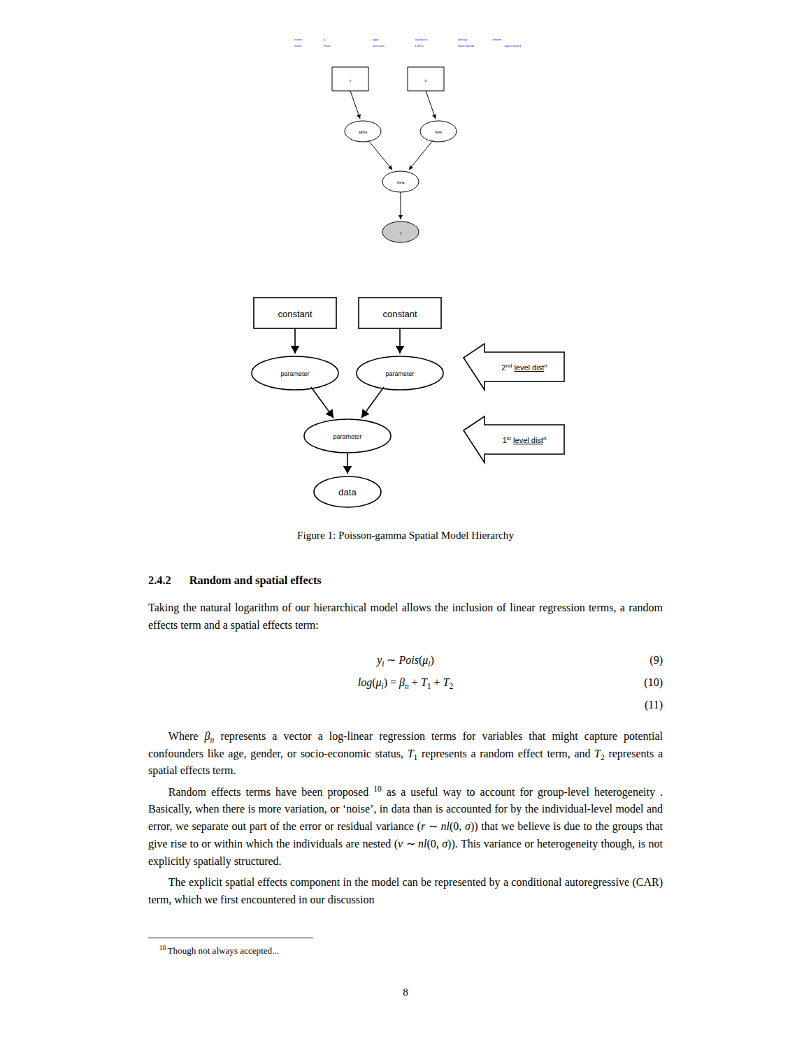name: y type: stochastic density dnorm mean theta precision 1.0E-6 lower bound upper bound v p alpha beta theta y constant constant parameter parameter parameter data 2nd level distn 1st level distn
Figure 1: Poisson-gamma Spatial Model Hierarchy
2.4.2 Random and spatial effects
Taking the natural logarithm of our hierarchical model allows the inclusion of linear regression terms, a random effects term and a spatial effects term:
yi ∼ Pois(μi) (9)
log(μi) = βn + T1 + T2 (10)
(11)
Where βn represents a vector a log-linear regression terms for variables that might capture potential confounders like age, gender, or socio-economic status, T1 represents a random effect term, and T2 represents a spatial effects term.
Random effects terms have been proposed 10 as a useful way to account for group-level heterogeneity . Basically, when there is more variation, or ‘noise’, in data than is accounted for by the individual-level model and error, we separate out part of the error or residual variance (r ∼ nl(0, σ)) that we believe is due to the groups that give rise to or within which the individuals are nested (v ∼ nl(0, σ)). This variance or heterogeneity though, is not explicitly spatially structured.
The explicit spatial effects component in the model can be represented by a conditional autoregressive (CAR) term, which we first encountered in our discussion
10Though not always accepted...
8